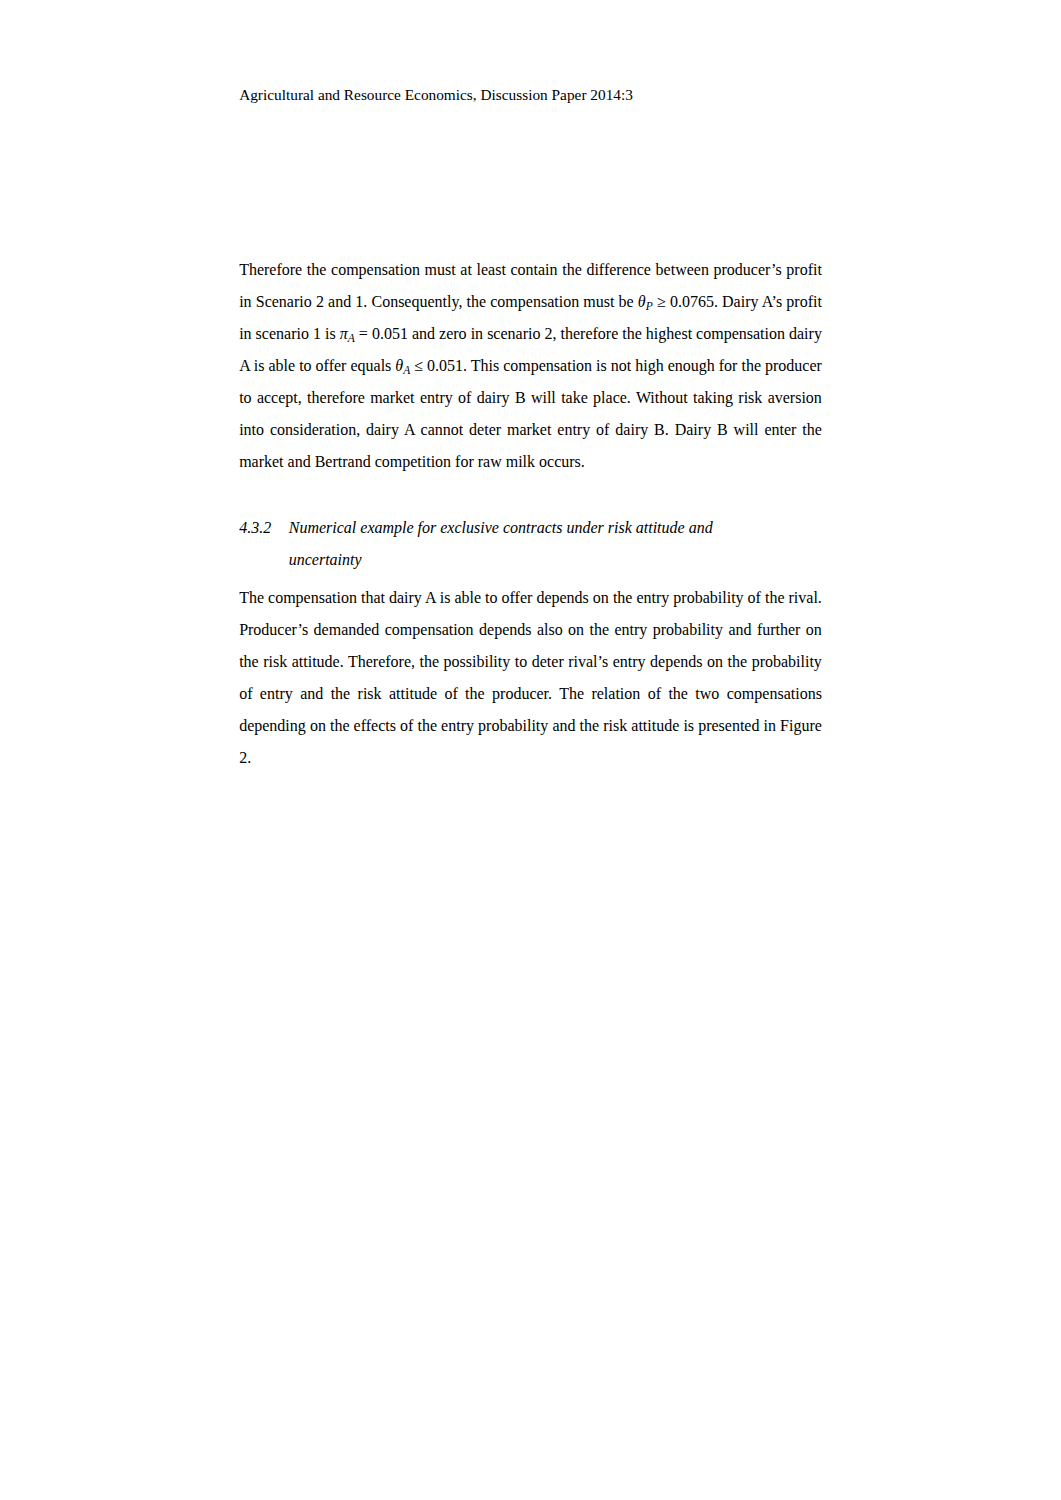Agricultural and Resource Economics, Discussion Paper 2014:3
Therefore the compensation must at least contain the difference between producer’s profit in Scenario 2 and 1. Consequently, the compensation must be θP ≥ 0.0765. Dairy A’s profit in scenario 1 is πA = 0.051 and zero in scenario 2, therefore the highest compensation dairy A is able to offer equals θA ≤ 0.051. This compensation is not high enough for the producer to accept, therefore market entry of dairy B will take place. Without taking risk aversion into consideration, dairy A cannot deter market entry of dairy B. Dairy B will enter the market and Bertrand competition for raw milk occurs.
4.3.2 Numerical example for exclusive contracts under risk attitude and uncertainty
The compensation that dairy A is able to offer depends on the entry probability of the rival. Producer’s demanded compensation depends also on the entry probability and further on the risk attitude. Therefore, the possibility to deter rival’s entry depends on the probability of entry and the risk attitude of the producer. The relation of the two compensations depending on the effects of the entry probability and the risk attitude is presented in Figure 2.